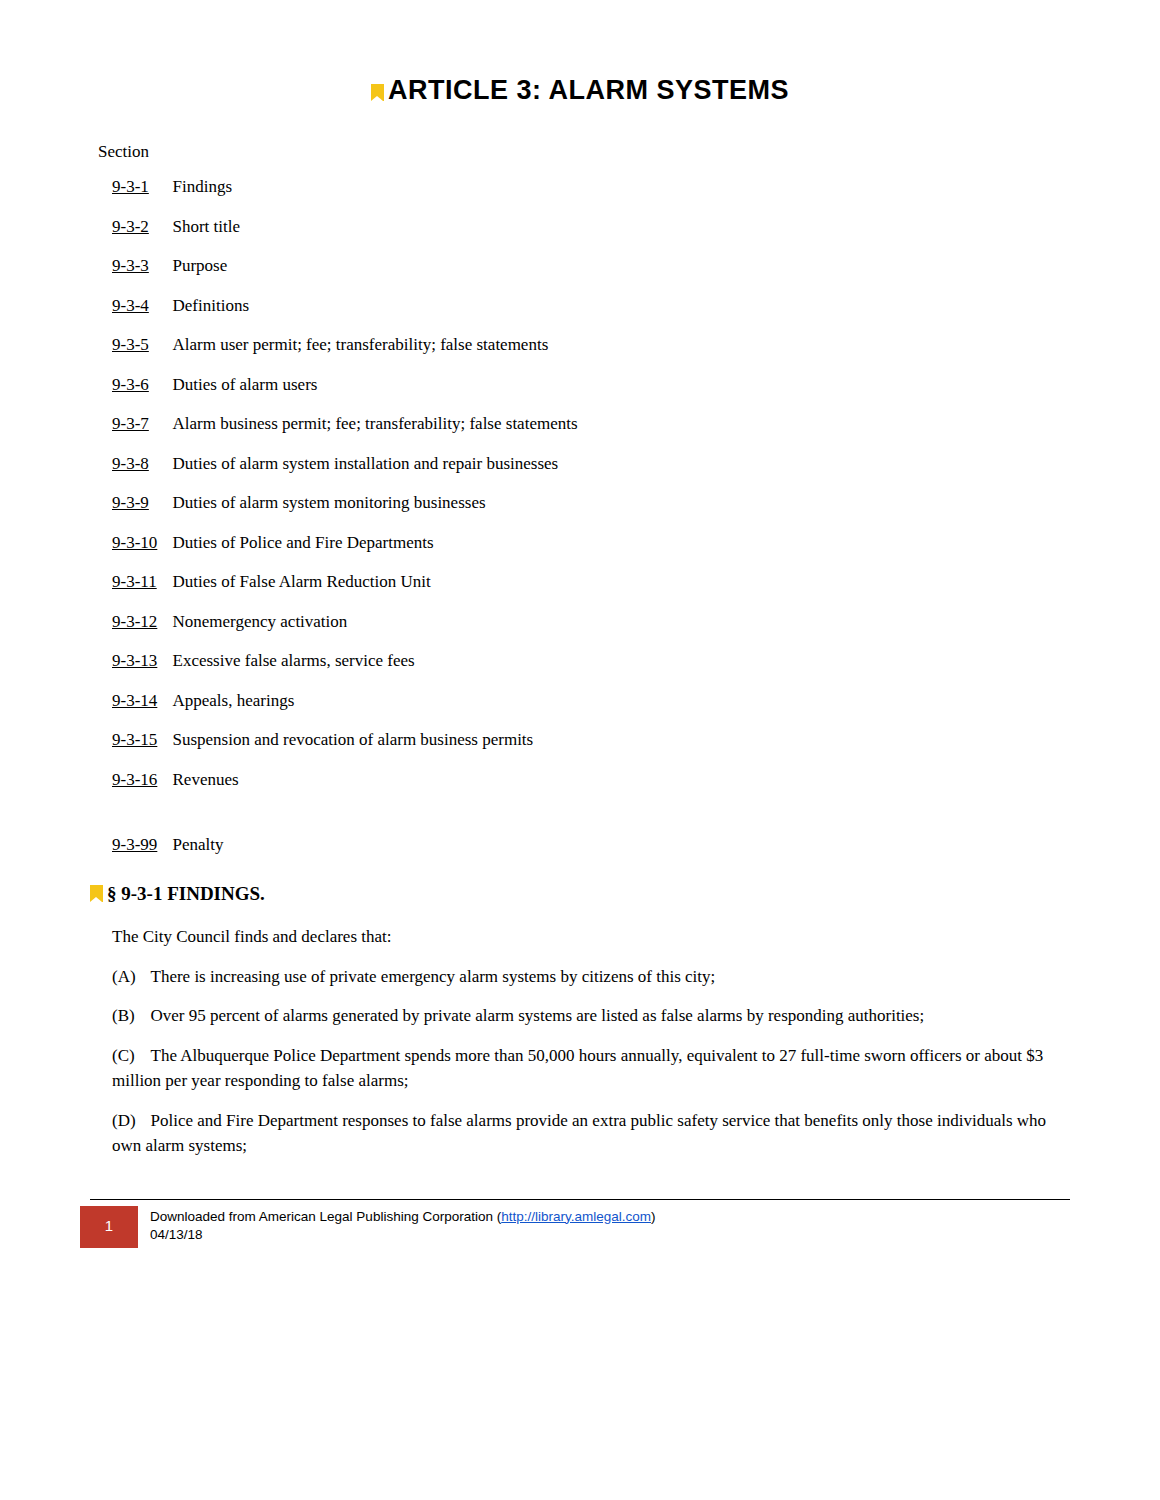ARTICLE 3: ALARM SYSTEMS
Section
9-3-1 Findings
9-3-2 Short title
9-3-3 Purpose
9-3-4 Definitions
9-3-5 Alarm user permit; fee; transferability; false statements
9-3-6 Duties of alarm users
9-3-7 Alarm business permit; fee; transferability; false statements
9-3-8 Duties of alarm system installation and repair businesses
9-3-9 Duties of alarm system monitoring businesses
9-3-10 Duties of Police and Fire Departments
9-3-11 Duties of False Alarm Reduction Unit
9-3-12 Nonemergency activation
9-3-13 Excessive false alarms, service fees
9-3-14 Appeals, hearings
9-3-15 Suspension and revocation of alarm business permits
9-3-16 Revenues
9-3-99 Penalty
§ 9-3-1 FINDINGS.
The City Council finds and declares that:
(A) There is increasing use of private emergency alarm systems by citizens of this city;
(B) Over 95 percent of alarms generated by private alarm systems are listed as false alarms by responding authorities;
(C) The Albuquerque Police Department spends more than 50,000 hours annually, equivalent to 27 full-time sworn officers or about $3 million per year responding to false alarms;
(D) Police and Fire Department responses to false alarms provide an extra public safety service that benefits only those individuals who own alarm systems;
1
Downloaded from American Legal Publishing Corporation (http://library.amlegal.com)
04/13/18